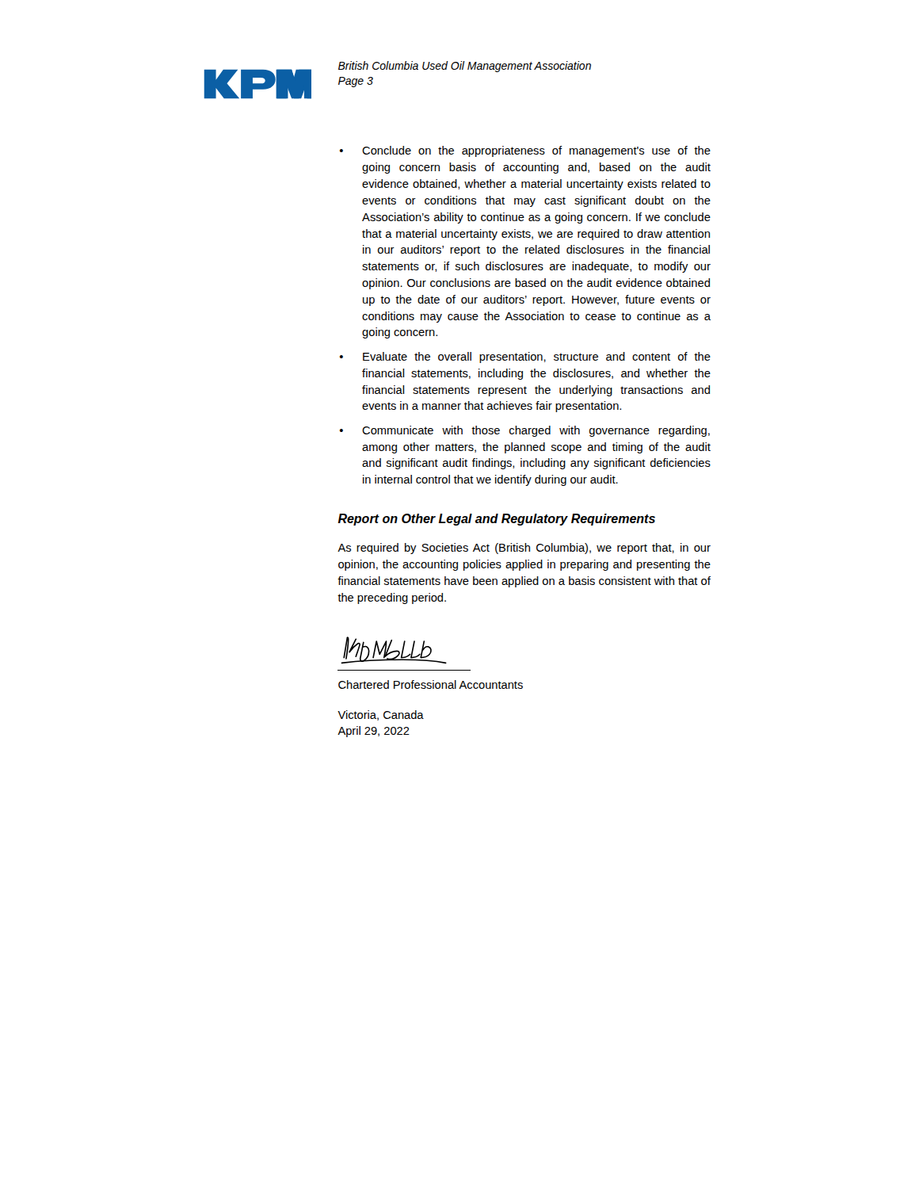British Columbia Used Oil Management Association
Page 3
Conclude on the appropriateness of management's use of the going concern basis of accounting and, based on the audit evidence obtained, whether a material uncertainty exists related to events or conditions that may cast significant doubt on the Association’s ability to continue as a going concern. If we conclude that a material uncertainty exists, we are required to draw attention in our auditors’ report to the related disclosures in the financial statements or, if such disclosures are inadequate, to modify our opinion. Our conclusions are based on the audit evidence obtained up to the date of our auditors’ report. However, future events or conditions may cause the Association to cease to continue as a going concern.
Evaluate the overall presentation, structure and content of the financial statements, including the disclosures, and whether the financial statements represent the underlying transactions and events in a manner that achieves fair presentation.
Communicate with those charged with governance regarding, among other matters, the planned scope and timing of the audit and significant audit findings, including any significant deficiencies in internal control that we identify during our audit.
Report on Other Legal and Regulatory Requirements
As required by Societies Act (British Columbia), we report that, in our opinion, the accounting policies applied in preparing and presenting the financial statements have been applied on a basis consistent with that of the preceding period.
Chartered Professional Accountants
Victoria, Canada
April 29, 2022